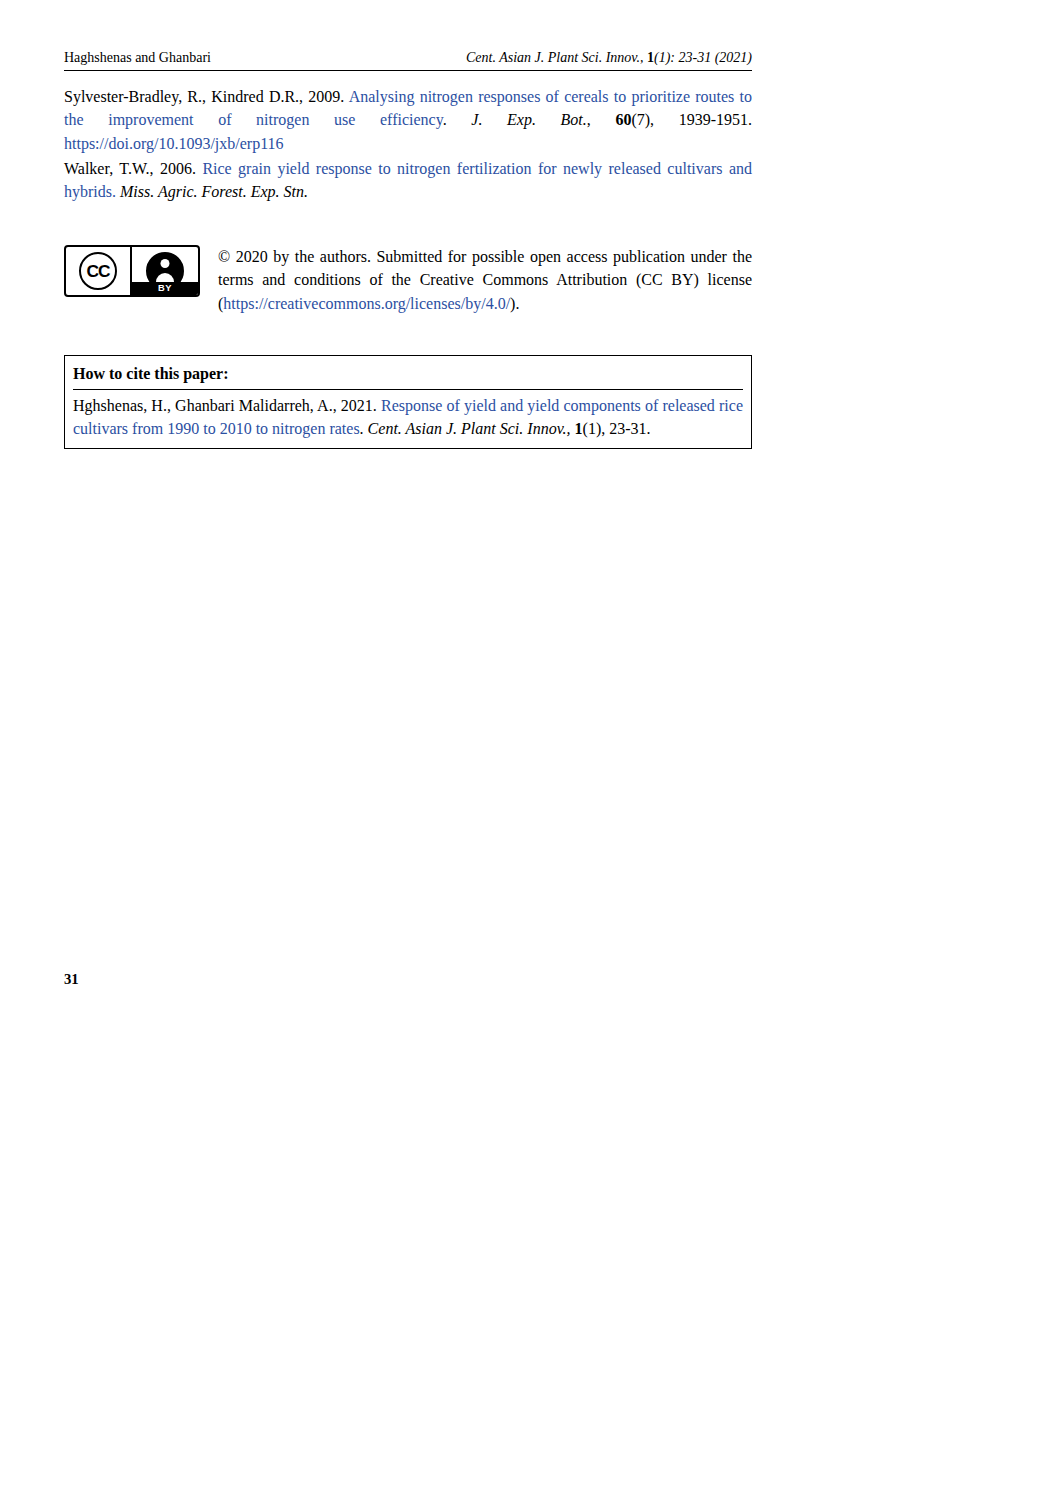Haghshenas and Ghanbari Cent. Asian J. Plant Sci. Innov., 1(1): 23-31 (2021)
Sylvester-Bradley, R., Kindred D.R., 2009. Analysing nitrogen responses of cereals to prioritize routes to the improvement of nitrogen use efficiency. J. Exp. Bot., 60(7), 1939-1951. https://doi.org/10.1093/jxb/erp116
Walker, T.W., 2006. Rice grain yield response to nitrogen fertilization for newly released cultivars and hybrids. Miss. Agric. Forest. Exp. Stn.
CC
BY
© 2020 by the authors. Submitted for possible open access publication under the terms and conditions of the Creative Commons Attribution (CC BY) license (https://creativecommons.org/licenses/by/4.0/).
How to cite this paper:
Hghshenas, H., Ghanbari Malidarreh, A., 2021. Response of yield and yield components of released rice cultivars from 1990 to 2010 to nitrogen rates. Cent. Asian J. Plant Sci. Innov., 1(1), 23-31.
31